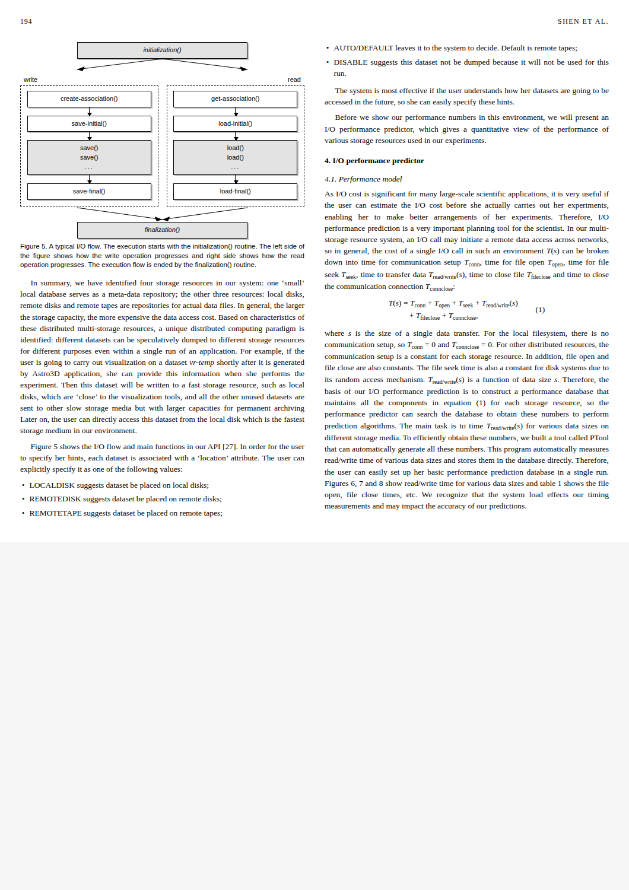194 SHEN ET AL.
initialization()
write read
create-association()
save-initial()
save()
save()
...
save-final()
get-association()
load-initial()
load()
load()
...
load-final()
finalization()
Figure 5. A typical I/O flow. The execution starts with the initialization() routine. The left side of the figure shows how the write operation progresses and right side shows how the read operation progresses. The execution flow is ended by the finalization() routine.
In summary, we have identified four storage resources in our system: one ‘small’ local database serves as a meta-data repository; the other three resources: local disks, remote disks and remote tapes are repositories for actual data files. In general, the larger the storage capacity, the more expensive the data access cost. Based on characteristics of these distributed multi-storage resources, a unique distributed computing paradigm is identified: different datasets can be speculatively dumped to different storage resources for different purposes even within a single run of an application. For example, if the user is going to carry out visualization on a dataset vr-temp shortly after it is generated by Astro3D application, she can provide this information when she performs the experiment. Then this dataset will be written to a fast storage resource, such as local disks, which are ‘close’ to the visualization tools, and all the other unused datasets are sent to other slow storage media but with larger capacities for permanent archiving Later on, the user can directly access this dataset from the local disk which is the fastest storage medium in our environment.
Figure 5 shows the I/O flow and main functions in our API [27]. In order for the user to specify her hints, each dataset is associated with a ‘location’ attribute. The user can explicitly specify it as one of the following values:
LOCALDISK suggests dataset be placed on local disks;
REMOTEDISK suggests dataset be placed on remote disks;
REMOTETAPE suggests dataset be placed on remote tapes;
AUTO/DEFAULT leaves it to the system to decide. Default is remote tapes;
DISABLE suggests this dataset not be dumped because it will not be used for this run.
The system is most effective if the user understands how her datasets are going to be accessed in the future, so she can easily specify these hints.
Before we show our performance numbers in this environment, we will present an I/O performance predictor, which gives a quantitative view of the performance of various storage resources used in our experiments.
4. I/O performance predictor
4.1. Performance model
As I/O cost is significant for many large-scale scientific applications, it is very useful if the user can estimate the I/O cost before she actually carries out her experiments, enabling her to make better arrangements of her experiments. Therefore, I/O performance prediction is a very important planning tool for the scientist. In our multi-storage resource system, an I/O call may initiate a remote data access across networks, so in general, the cost of a single I/O call in such an environment T(s) can be broken down into time for communication setup Tconn, time for file open Topen, time for file seek Tseek, time to transfer data Tread/write(s), time to close file Tfileclose and time to close the communication connection Tconnclose:
| T ( s ) = T conn + T open + T seek + T read/write ( s ) + T fileclose + T connclose , | (1) |
where s is the size of a single data transfer. For the local filesystem, there is no communication setup, so Tconn = 0 and Tconnclose = 0. For other distributed resources, the communication setup is a constant for each storage resource. In addition, file open and file close are also constants. The file seek time is also a constant for disk systems due to its random access mechanism. Tread/write(s) is a function of data size s. Therefore, the basis of our I/O performance prediction is to construct a performance database that maintains all the components in equation (1) for each storage resource, so the performance predictor can search the database to obtain these numbers to perform prediction algorithms. The main task is to time Tread/write(s) for various data sizes on different storage media. To efficiently obtain these numbers, we built a tool called PTool that can automatically generate all these numbers. This program automatically measures read/write time of various data sizes and stores them in the database directly. Therefore, the user can easily set up her basic performance prediction database in a single run. Figures 6, 7 and 8 show read/write time for various data sizes and table 1 shows the file open, file close times, etc. We recognize that the system load effects our timing measurements and may impact the accuracy of our predictions.